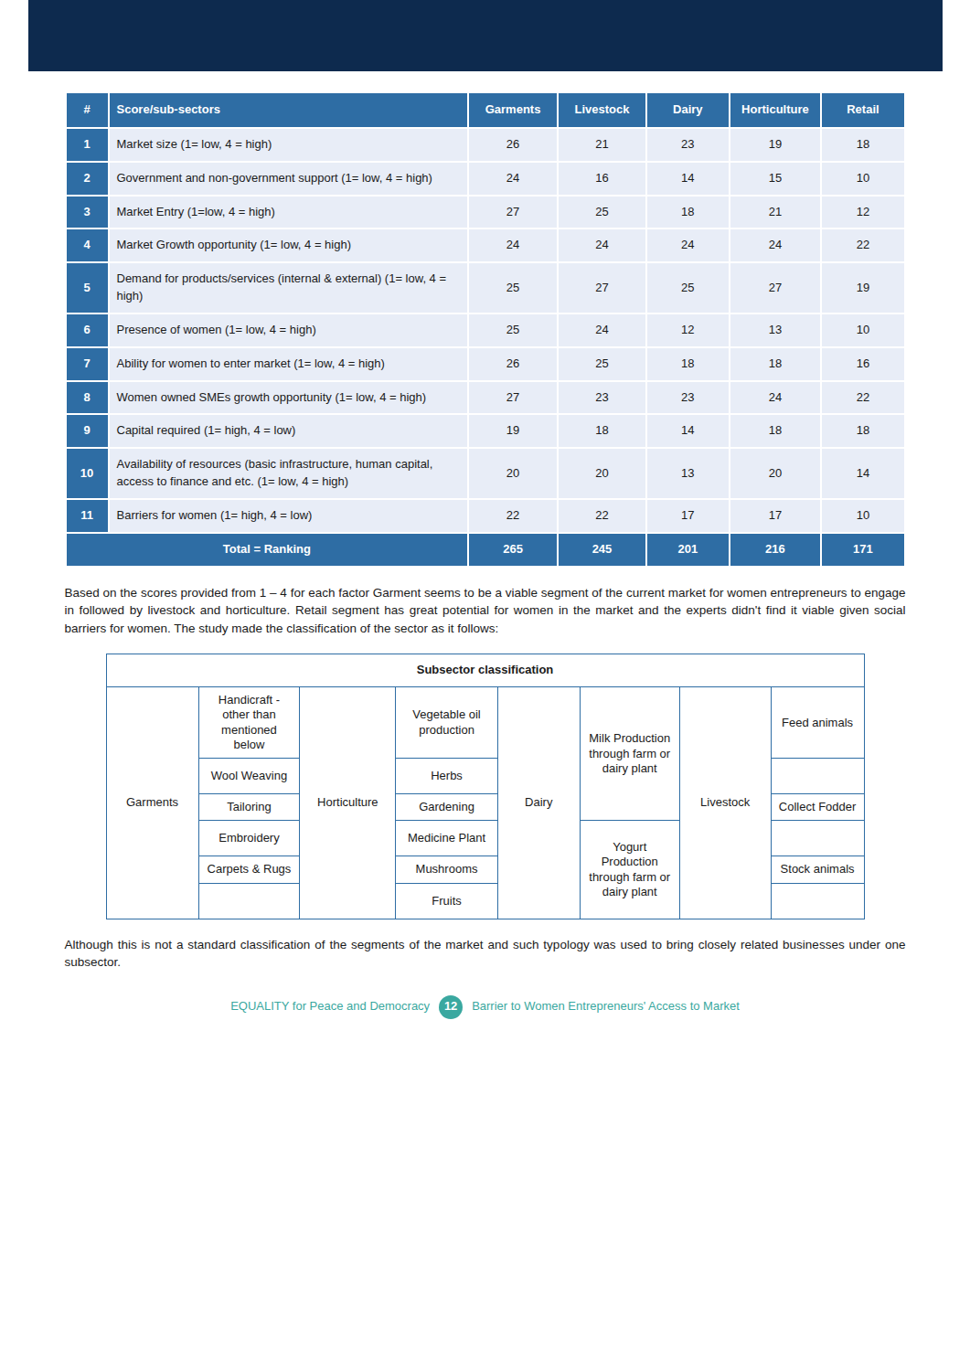| # | Score/sub-sectors | Garments | Livestock | Dairy | Horticulture | Retail |
| --- | --- | --- | --- | --- | --- | --- |
| 1 | Market size (1= low, 4 = high) | 26 | 21 | 23 | 19 | 18 |
| 2 | Government and non-government support (1= low, 4 = high) | 24 | 16 | 14 | 15 | 10 |
| 3 | Market Entry (1=low, 4 = high) | 27 | 25 | 18 | 21 | 12 |
| 4 | Market Growth opportunity (1= low, 4 = high) | 24 | 24 | 24 | 24 | 22 |
| 5 | Demand for products/services (internal & external) (1= low, 4 = high) | 25 | 27 | 25 | 27 | 19 |
| 6 | Presence of women (1= low, 4 = high) | 25 | 24 | 12 | 13 | 10 |
| 7 | Ability for women to enter market (1= low, 4 = high) | 26 | 25 | 18 | 18 | 16 |
| 8 | Women owned SMEs growth opportunity (1= low, 4 = high) | 27 | 23 | 23 | 24 | 22 |
| 9 | Capital required (1= high, 4 = low) | 19 | 18 | 14 | 18 | 18 |
| 10 | Availability of resources (basic infrastructure, human capital, access to finance and etc. (1= low, 4 = high) | 20 | 20 | 13 | 20 | 14 |
| 11 | Barriers for women (1= high, 4 = low) | 22 | 22 | 17 | 17 | 10 |
| Total = Ranking | 265 | 245 | 201 | 216 | 171 |
Based on the scores provided from 1 – 4 for each factor Garment seems to be a viable segment of the current market for women entrepreneurs to engage in followed by livestock and horticulture. Retail segment has great potential for women in the market and the experts didn't find it viable given social barriers for women. The study made the classification of the sector as it follows:
| Subsector classification |
| --- |
| Garments | Handicraft - other than mentioned below | Horticulture | Vegetable oil production | Dairy | Milk Production through farm or dairy plant | Livestock | Feed animals |
| Wool Weaving | Herbs | |
| Tailoring | Gardening | Collect Fodder |
| Embroidery | Medicine Plant | Yogurt Production through farm or dairy plant | |
| Carpets & Rugs | Mushrooms | Stock animals |
| | Fruits | |
Although this is not a standard classification of the segments of the market and such typology was used to bring closely related businesses under one subsector.
EQUALITY for Peace and Democracy 12 Barrier to Women Entrepreneurs' Access to Market